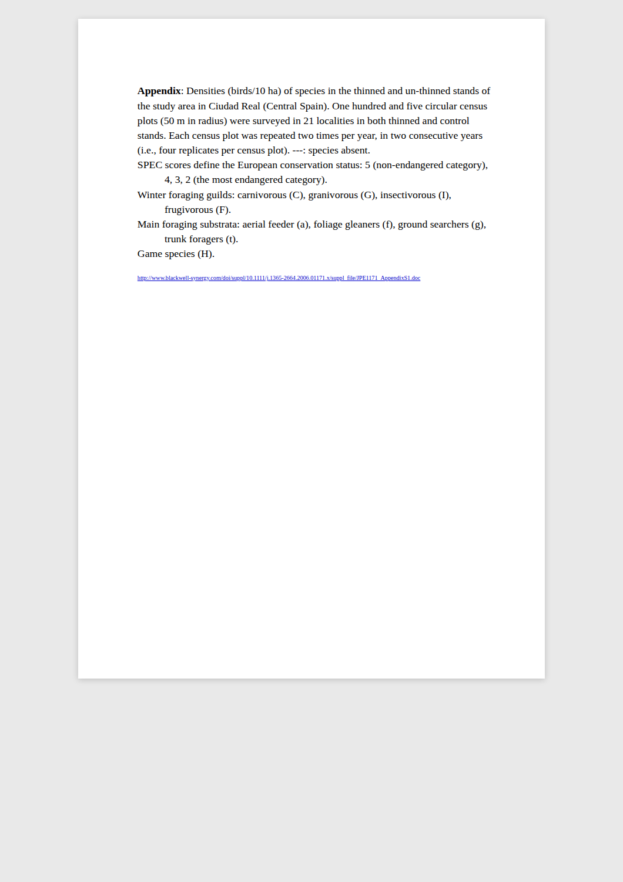Appendix: Densities (birds/10 ha) of species in the thinned and un-thinned stands of the study area in Ciudad Real (Central Spain). One hundred and five circular census plots (50 m in radius) were surveyed in 21 localities in both thinned and control stands. Each census plot was repeated two times per year, in two consecutive years (i.e., four replicates per census plot). ---: species absent.
SPEC scores define the European conservation status: 5 (non-endangered category), 4, 3, 2 (the most endangered category).
Winter foraging guilds: carnivorous (C), granivorous (G), insectivorous (I), frugivorous (F).
Main foraging substrata: aerial feeder (a), foliage gleaners (f), ground searchers (g), trunk foragers (t).
Game species (H).
http://www.blackwell-synergy.com/doi/suppl/10.1111/j.1365-2664.2006.01171.x/suppl_file/JPE1171_AppendixS1.doc